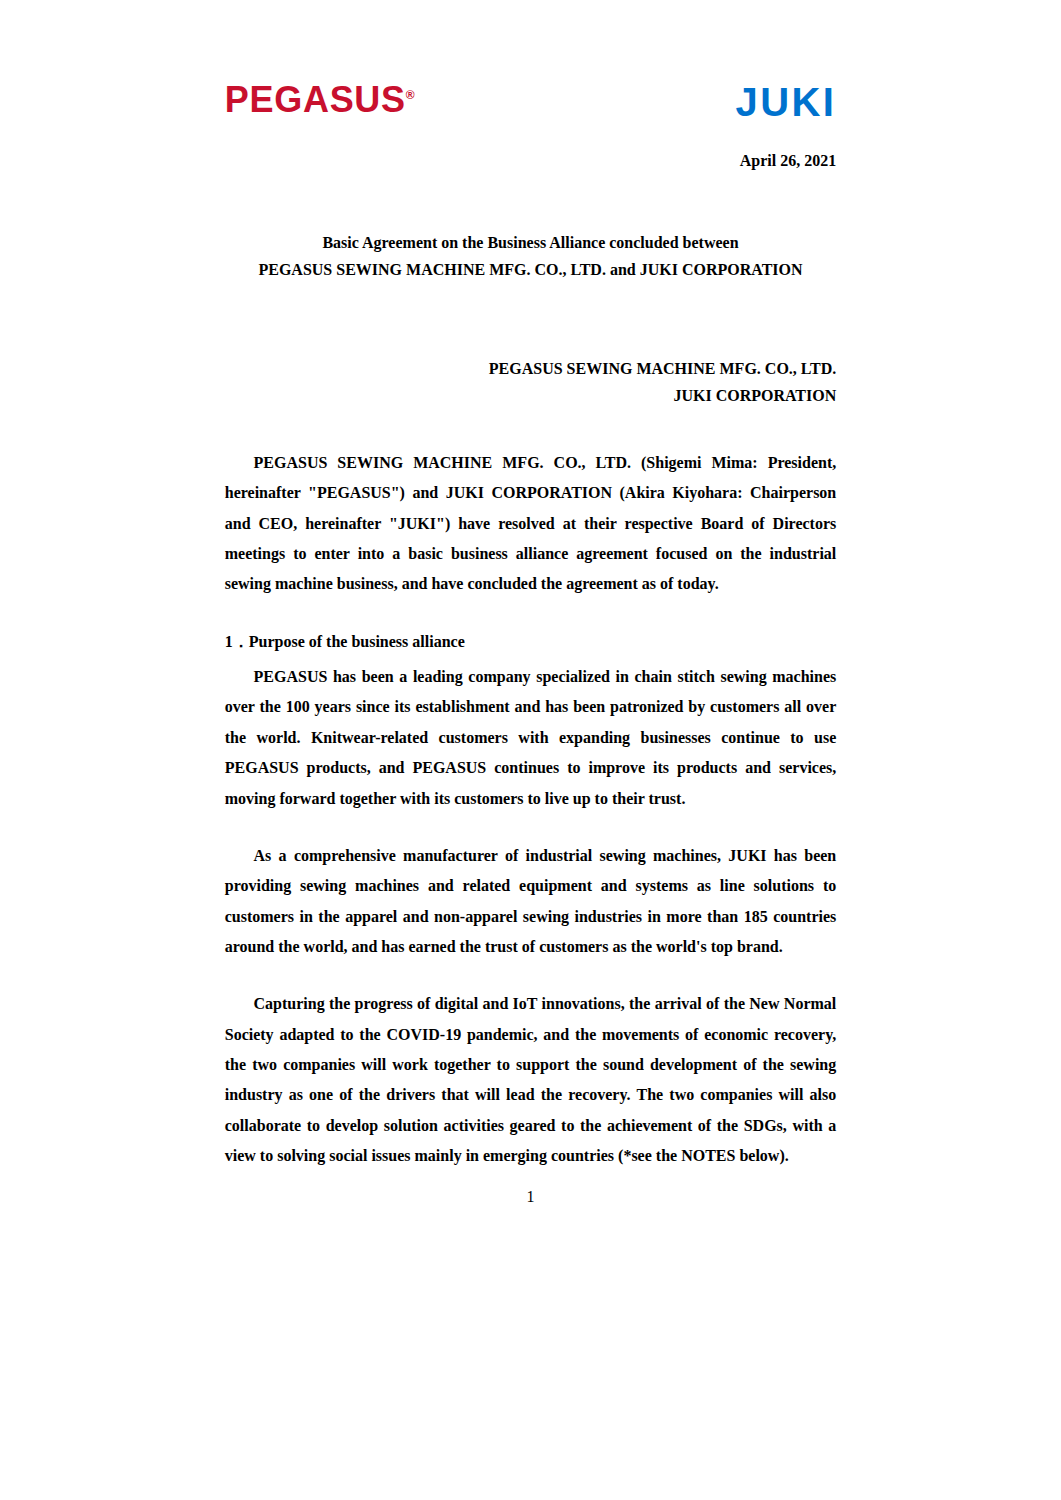PEGASUS®
JUKI
April 26, 2021
Basic Agreement on the Business Alliance concluded between
PEGASUS SEWING MACHINE MFG. CO., LTD. and JUKI CORPORATION
PEGASUS SEWING MACHINE MFG. CO., LTD.
JUKI CORPORATION
PEGASUS SEWING MACHINE MFG. CO., LTD. (Shigemi Mima: President, hereinafter "PEGASUS") and JUKI CORPORATION (Akira Kiyohara: Chairperson and CEO, hereinafter "JUKI") have resolved at their respective Board of Directors meetings to enter into a basic business alliance agreement focused on the industrial sewing machine business, and have concluded the agreement as of today.
1．Purpose of the business alliance
PEGASUS has been a leading company specialized in chain stitch sewing machines over the 100 years since its establishment and has been patronized by customers all over the world. Knitwear-related customers with expanding businesses continue to use PEGASUS products, and PEGASUS continues to improve its products and services, moving forward together with its customers to live up to their trust.
As a comprehensive manufacturer of industrial sewing machines, JUKI has been providing sewing machines and related equipment and systems as line solutions to customers in the apparel and non-apparel sewing industries in more than 185 countries around the world, and has earned the trust of customers as the world's top brand.
Capturing the progress of digital and IoT innovations, the arrival of the New Normal Society adapted to the COVID-19 pandemic, and the movements of economic recovery, the two companies will work together to support the sound development of the sewing industry as one of the drivers that will lead the recovery. The two companies will also collaborate to develop solution activities geared to the achievement of the SDGs, with a view to solving social issues mainly in emerging countries (*see the NOTES below).
1